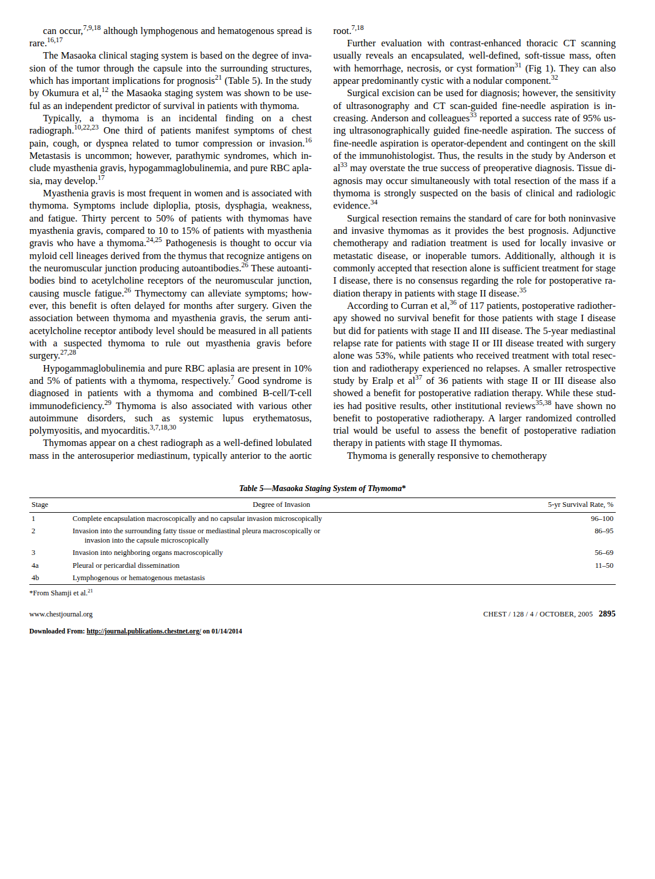can occur,7,9,18 although lymphogenous and hematogenous spread is rare.16,17
The Masaoka clinical staging system is based on the degree of invasion of the tumor through the capsule into the surrounding structures, which has important implications for prognosis21 (Table 5). In the study by Okumura et al,12 the Masaoka staging system was shown to be useful as an independent predictor of survival in patients with thymoma.
Typically, a thymoma is an incidental finding on a chest radiograph.10,22,23 One third of patients manifest symptoms of chest pain, cough, or dyspnea related to tumor compression or invasion.16 Metastasis is uncommon; however, parathymic syndromes, which include myasthenia gravis, hypogammaglobulinemia, and pure RBC aplasia, may develop.17
Myasthenia gravis is most frequent in women and is associated with thymoma. Symptoms include diploplia, ptosis, dysphagia, weakness, and fatigue. Thirty percent to 50% of patients with thymomas have myasthenia gravis, compared to 10 to 15% of patients with myasthenia gravis who have a thymoma.24,25 Pathogenesis is thought to occur via myloid cell lineages derived from the thymus that recognize antigens on the neuromuscular junction producing autoantibodies.26 These autoantibodies bind to acetylcholine receptors of the neuromuscular junction, causing muscle fatigue.26 Thymectomy can alleviate symptoms; however, this benefit is often delayed for months after surgery. Given the association between thymoma and myasthenia gravis, the serum anti-acetylcholine receptor antibody level should be measured in all patients with a suspected thymoma to rule out myasthenia gravis before surgery.27,28
Hypogammaglobulinemia and pure RBC aplasia are present in 10% and 5% of patients with a thymoma, respectively.7 Good syndrome is diagnosed in patients with a thymoma and combined B-cell/T-cell immunodeficiency.29 Thymoma is also associated with various other autoimmune disorders, such as systemic lupus erythematosus, polymyositis, and myocarditis.3,7,18,30
Thymomas appear on a chest radiograph as a well-defined lobulated mass in the anterosuperior mediastinum, typically anterior to the aortic root.7,18
Further evaluation with contrast-enhanced thoracic CT scanning usually reveals an encapsulated, well-defined, soft-tissue mass, often with hemorrhage, necrosis, or cyst formation31 (Fig 1). They can also appear predominantly cystic with a nodular component.32
Surgical excision can be used for diagnosis; however, the sensitivity of ultrasonography and CT scan-guided fine-needle aspiration is increasing. Anderson and colleagues33 reported a success rate of 95% using ultrasonographically guided fine-needle aspiration. The success of fine-needle aspiration is operator-dependent and contingent on the skill of the immunohistologist. Thus, the results in the study by Anderson et al33 may overstate the true success of preoperative diagnosis. Tissue diagnosis may occur simultaneously with total resection of the mass if a thymoma is strongly suspected on the basis of clinical and radiologic evidence.34
Surgical resection remains the standard of care for both noninvasive and invasive thymomas as it provides the best prognosis. Adjunctive chemotherapy and radiation treatment is used for locally invasive or metastatic disease, or inoperable tumors. Additionally, although it is commonly accepted that resection alone is sufficient treatment for stage I disease, there is no consensus regarding the role for postoperative radiation therapy in patients with stage II disease.35
According to Curran et al,36 of 117 patients, postoperative radiotherapy showed no survival benefit for those patients with stage I disease but did for patients with stage II and III disease. The 5-year mediastinal relapse rate for patients with stage II or III disease treated with surgery alone was 53%, while patients who received treatment with total resection and radiotherapy experienced no relapses. A smaller retrospective study by Eralp et al37 of 36 patients with stage II or III disease also showed a benefit for postoperative radiation therapy. While these studies had positive results, other institutional reviews35,38 have shown no benefit to postoperative radiotherapy. A larger randomized controlled trial would be useful to assess the benefit of postoperative radiation therapy in patients with stage II thymomas.
Thymoma is generally responsive to chemotherapy
Table 5— Masaoka Staging System of Thymoma *
| Stage | Degree of Invasion | 5-yr Survival Rate, % |
| --- | --- | --- |
| 1 | Complete encapsulation macroscopically and no capsular invasion microscopically | 96–100 |
| 2 | Invasion into the surrounding fatty tissue or mediastinal pleura macroscopically or invasion into the capsule microscopically | 86–95 |
| 3 | Invasion into neighboring organs macroscopically | 56–69 |
| 4a | Pleural or pericardial dissemination | 11–50 |
| 4b | Lymphogenous or hematogenous metastasis | |
*From Shamji et al.21
www.chestjournal.org
CHEST / 128 / 4 / OCTOBER, 2005 2895
Downloaded From: http://journal.publications.chestnet.org/ on 01/14/2014